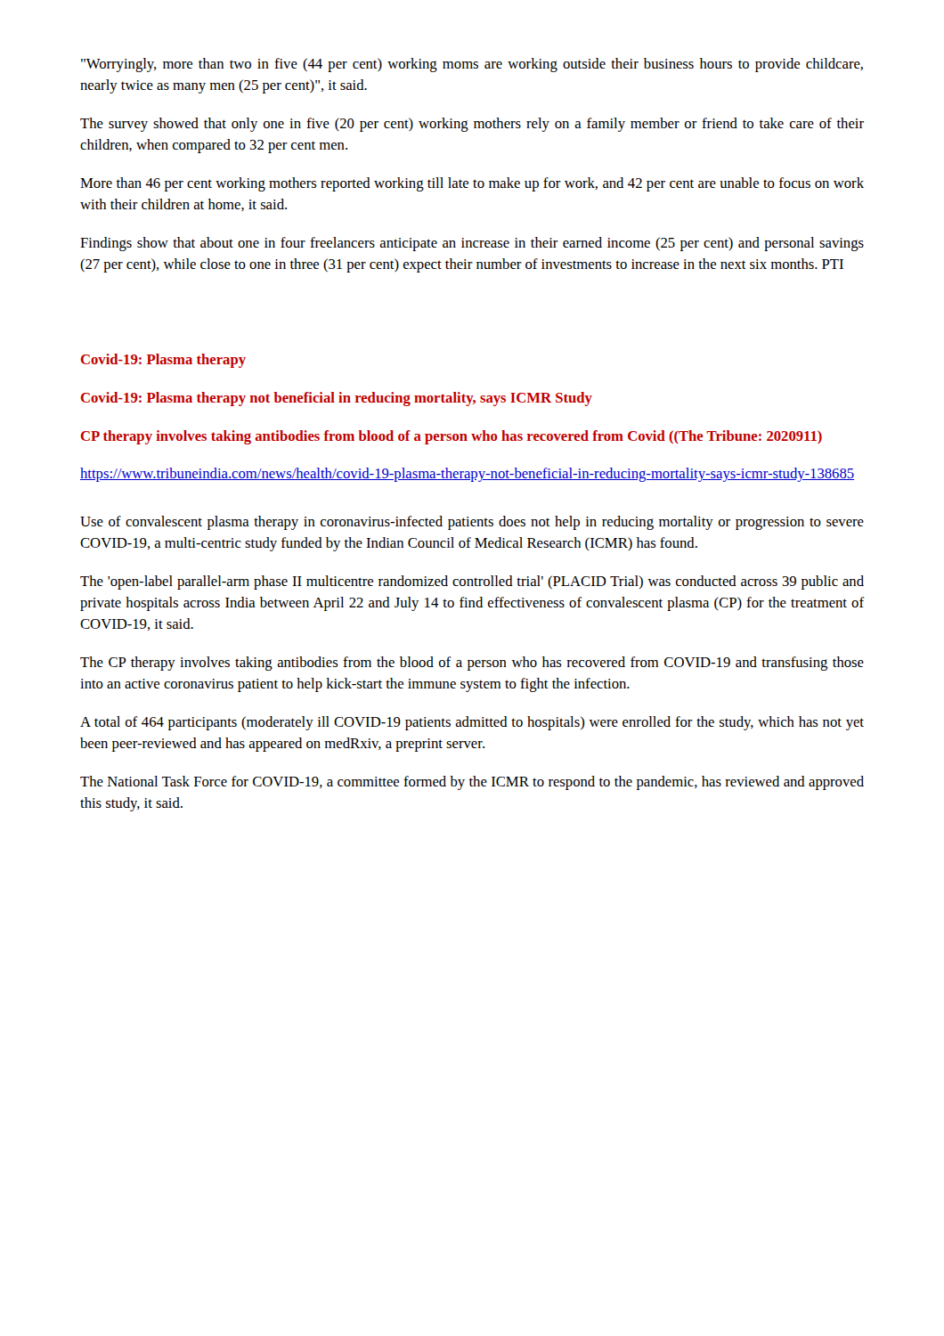"Worryingly, more than two in five (44 per cent) working moms are working outside their business hours to provide childcare, nearly twice as many men (25 per cent)", it said.
The survey showed that only one in five (20 per cent) working mothers rely on a family member or friend to take care of their children, when compared to 32 per cent men.
More than 46 per cent working mothers reported working till late to make up for work, and 42 per cent are unable to focus on work with their children at home, it said.
Findings show that about one in four freelancers anticipate an increase in their earned income (25 per cent) and personal savings (27 per cent), while close to one in three (31 per cent) expect their number of investments to increase in the next six months. PTI
Covid-19: Plasma therapy
Covid-19: Plasma therapy not beneficial in reducing mortality, says ICMR Study
CP therapy involves taking antibodies from blood of a person who has recovered from Covid ((The Tribune: 2020911)
https://www.tribuneindia.com/news/health/covid-19-plasma-therapy-not-beneficial-in-reducing-mortality-says-icmr-study-138685
Use of convalescent plasma therapy in coronavirus-infected patients does not help in reducing mortality or progression to severe COVID-19, a multi-centric study funded by the Indian Council of Medical Research (ICMR) has found.
The 'open-label parallel-arm phase II multicentre randomized controlled trial' (PLACID Trial) was conducted across 39 public and private hospitals across India between April 22 and July 14 to find effectiveness of convalescent plasma (CP) for the treatment of COVID-19, it said.
The CP therapy involves taking antibodies from the blood of a person who has recovered from COVID-19 and transfusing those into an active coronavirus patient to help kick-start the immune system to fight the infection.
A total of 464 participants (moderately ill COVID-19 patients admitted to hospitals) were enrolled for the study, which has not yet been peer-reviewed and has appeared on medRxiv, a preprint server.
The National Task Force for COVID-19, a committee formed by the ICMR to respond to the pandemic, has reviewed and approved this study, it said.